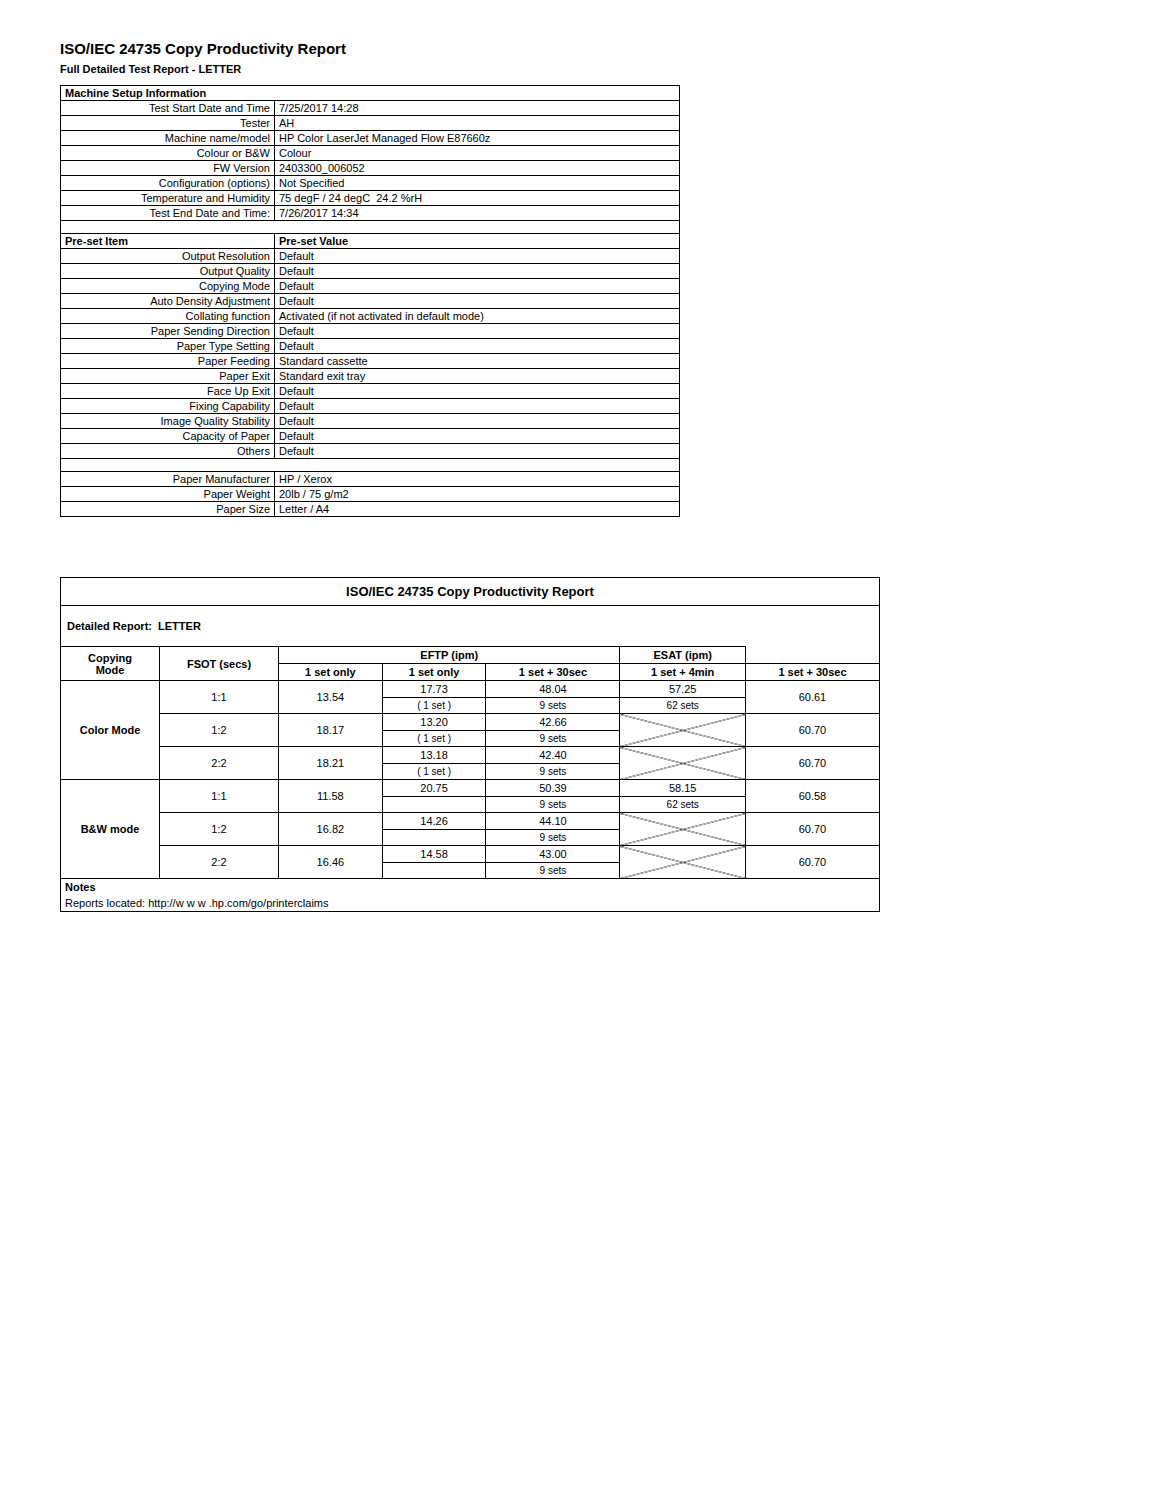ISO/IEC 24735 Copy Productivity Report
Full Detailed Test Report - LETTER
| Machine Setup Information |
| Test Start Date and Time | 7/25/2017 14:28 |
| Tester | AH |
| Machine name/model | HP Color LaserJet Managed Flow E87660z |
| Colour or B&W | Colour |
| FW Version | 2403300_006052 |
| Configuration (options) | Not Specified |
| Temperature and Humidity | 75 degF / 24 degC 24.2 %rH |
| Test End Date and Time: | 7/26/2017 14:34 |
| Pre-set Item | Pre-set Value |
| Output Resolution | Default |
| Output Quality | Default |
| Copying Mode | Default |
| Auto Density Adjustment | Default |
| Collating function | Activated (if not activated in default mode) |
| Paper Sending Direction | Default |
| Paper Type Setting | Default |
| Paper Feeding | Standard cassette |
| Paper Exit | Standard exit tray |
| Face Up Exit | Default |
| Fixing Capability | Default |
| Image Quality Stability | Default |
| Capacity of Paper | Default |
| Others | Default |
| Paper Manufacturer | HP / Xerox |
| Paper Weight | 20lb / 75 g/m2 |
| Paper Size | Letter / A4 |
| ISO/IEC 24735 Copy Productivity Report |
| Detailed Report: LETTER | | | | |
| Copying Mode | FSOT (secs) | EFTP (ipm) | ESAT (ipm) | |
| 1 set only | 1 set only | 1 set + 30sec | 1 set + 4min | 1 set + 30sec |
| Color Mode | 1:1 | 13.54 | 17.73 | 48.04 | 57.25 | 60.61 |
| ( 1 set ) | 9 sets | 62 sets |
| 1:2 | 18.17 | 13.20 | 42.66 | | 60.70 |
| ( 1 set ) | 9 sets |
| 2:2 | 18.21 | 13.18 | 42.40 | | 60.70 |
| ( 1 set ) | 9 sets |
| B&W mode | 1:1 | 11.58 | 20.75 | 50.39 | 58.15 | 60.58 |
| | 9 sets | 62 sets |
| 1:2 | 16.82 | 14.26 | 44.10 | | 60.70 |
| | 9 sets |
| 2:2 | 16.46 | 14.58 | 43.00 | | 60.70 |
| | 9 sets |
| Notes |
| Reports located: http://w w w .hp.com/go/printerclaims |